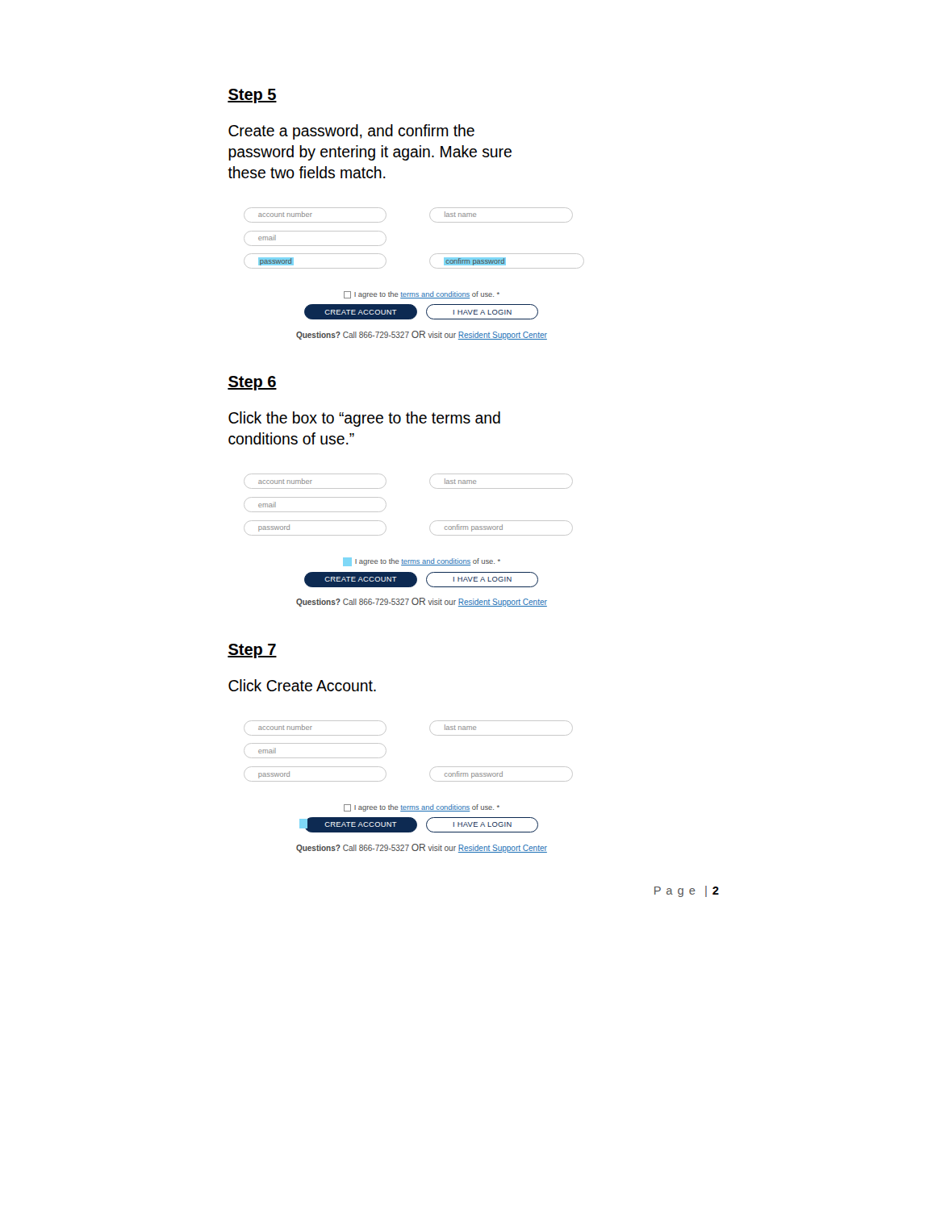Step 5
Create a password, and confirm the password by entering it again. Make sure these two fields match.
account number
last name
email
password
confirm password
I agree to the terms and conditions of use. *
CREATE ACCOUNT
I HAVE A LOGIN
Questions? Call 866-729-5327 OR visit our Resident Support Center
Step 6
Click the box to “agree to the terms and conditions of use.”
account number
last name
email
password
confirm password
I agree to the terms and conditions of use. *
CREATE ACCOUNT
I HAVE A LOGIN
Questions? Call 866-729-5327 OR visit our Resident Support Center
Step 7
Click Create Account.
account number
last name
email
password
confirm password
I agree to the terms and conditions of use. *
CREATE ACCOUNT
I HAVE A LOGIN
Questions? Call 866-729-5327 OR visit our Resident Support Center
P a g e | 2